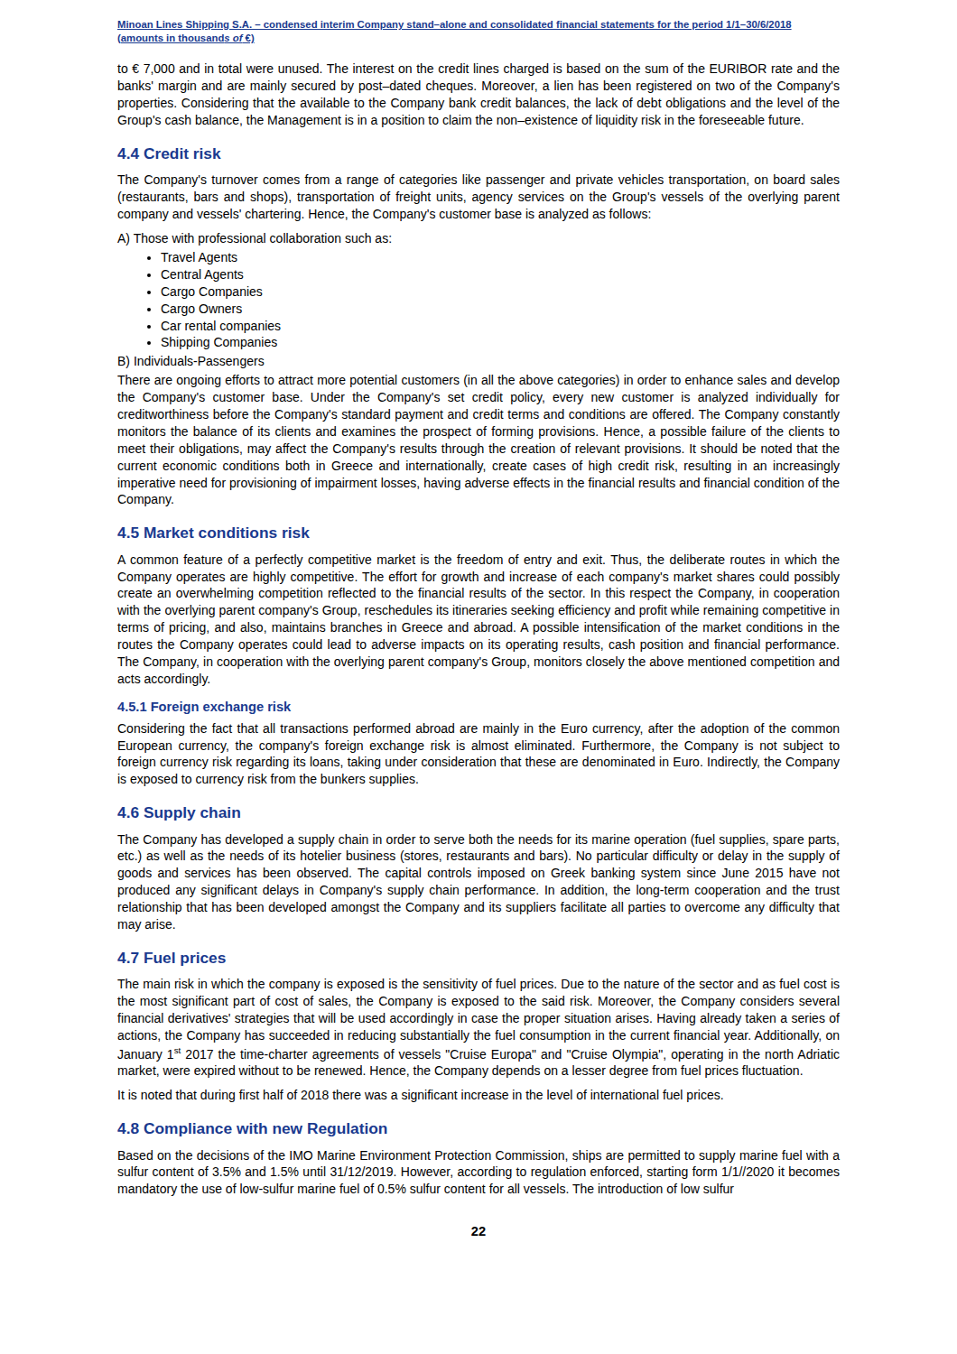Minoan Lines Shipping S.A. – condensed interim Company stand–alone and consolidated financial statements for the period 1/1–30/6/2018 (amounts in thousands of €)
to € 7,000 and in total were unused. The interest on the credit lines charged is based on the sum of the EURIBOR rate and the banks' margin and are mainly secured by post–dated cheques. Moreover, a lien has been registered on two of the Company's properties. Considering that the available to the Company bank credit balances, the lack of debt obligations and the level of the Group's cash balance, the Management is in a position to claim the non–existence of liquidity risk in the foreseeable future.
4.4 Credit risk
The Company's turnover comes from a range of categories like passenger and private vehicles transportation, on board sales (restaurants, bars and shops), transportation of freight units, agency services on the Group's vessels of the overlying parent company and vessels' chartering. Hence, the Company's customer base is analyzed as follows:
A) Those with professional collaboration such as:
Travel Agents
Central Agents
Cargo Companies
Cargo Owners
Car rental companies
Shipping Companies
B) Individuals-Passengers
There are ongoing efforts to attract more potential customers (in all the above categories) in order to enhance sales and develop the Company's customer base. Under the Company's set credit policy, every new customer is analyzed individually for creditworthiness before the Company's standard payment and credit terms and conditions are offered. The Company constantly monitors the balance of its clients and examines the prospect of forming provisions. Hence, a possible failure of the clients to meet their obligations, may affect the Company's results through the creation of relevant provisions. It should be noted that the current economic conditions both in Greece and internationally, create cases of high credit risk, resulting in an increasingly imperative need for provisioning of impairment losses, having adverse effects in the financial results and financial condition of the Company.
4.5 Market conditions risk
A common feature of a perfectly competitive market is the freedom of entry and exit. Thus, the deliberate routes in which the Company operates are highly competitive. The effort for growth and increase of each company's market shares could possibly create an overwhelming competition reflected to the financial results of the sector. In this respect the Company, in cooperation with the overlying parent company's Group, reschedules its itineraries seeking efficiency and profit while remaining competitive in terms of pricing, and also, maintains branches in Greece and abroad. A possible intensification of the market conditions in the routes the Company operates could lead to adverse impacts on its operating results, cash position and financial performance. The Company, in cooperation with the overlying parent company's Group, monitors closely the above mentioned competition and acts accordingly.
4.5.1 Foreign exchange risk
Considering the fact that all transactions performed abroad are mainly in the Euro currency, after the adoption of the common European currency, the company's foreign exchange risk is almost eliminated. Furthermore, the Company is not subject to foreign currency risk regarding its loans, taking under consideration that these are denominated in Euro. Indirectly, the Company is exposed to currency risk from the bunkers supplies.
4.6 Supply chain
The Company has developed a supply chain in order to serve both the needs for its marine operation (fuel supplies, spare parts, etc.) as well as the needs of its hotelier business (stores, restaurants and bars). No particular difficulty or delay in the supply of goods and services has been observed. The capital controls imposed on Greek banking system since June 2015 have not produced any significant delays in Company's supply chain performance. In addition, the long-term cooperation and the trust relationship that has been developed amongst the Company and its suppliers facilitate all parties to overcome any difficulty that may arise.
4.7 Fuel prices
The main risk in which the company is exposed is the sensitivity of fuel prices. Due to the nature of the sector and as fuel cost is the most significant part of cost of sales, the Company is exposed to the said risk. Moreover, the Company considers several financial derivatives' strategies that will be used accordingly in case the proper situation arises. Having already taken a series of actions, the Company has succeeded in reducing substantially the fuel consumption in the current financial year. Additionally, on January 1st 2017 the time-charter agreements of vessels "Cruise Europa" and "Cruise Olympia", operating in the north Adriatic market, were expired without to be renewed. Hence, the Company depends on a lesser degree from fuel prices fluctuation.
It is noted that during first half of 2018 there was a significant increase in the level of international fuel prices.
4.8 Compliance with new Regulation
Based on the decisions of the IMO Marine Environment Protection Commission, ships are permitted to supply marine fuel with a sulfur content of 3.5% and 1.5% until 31/12/2019. However, according to regulation enforced, starting form 1/1//2020 it becomes mandatory the use of low-sulfur marine fuel of 0.5% sulfur content for all vessels. The introduction of low sulfur
22